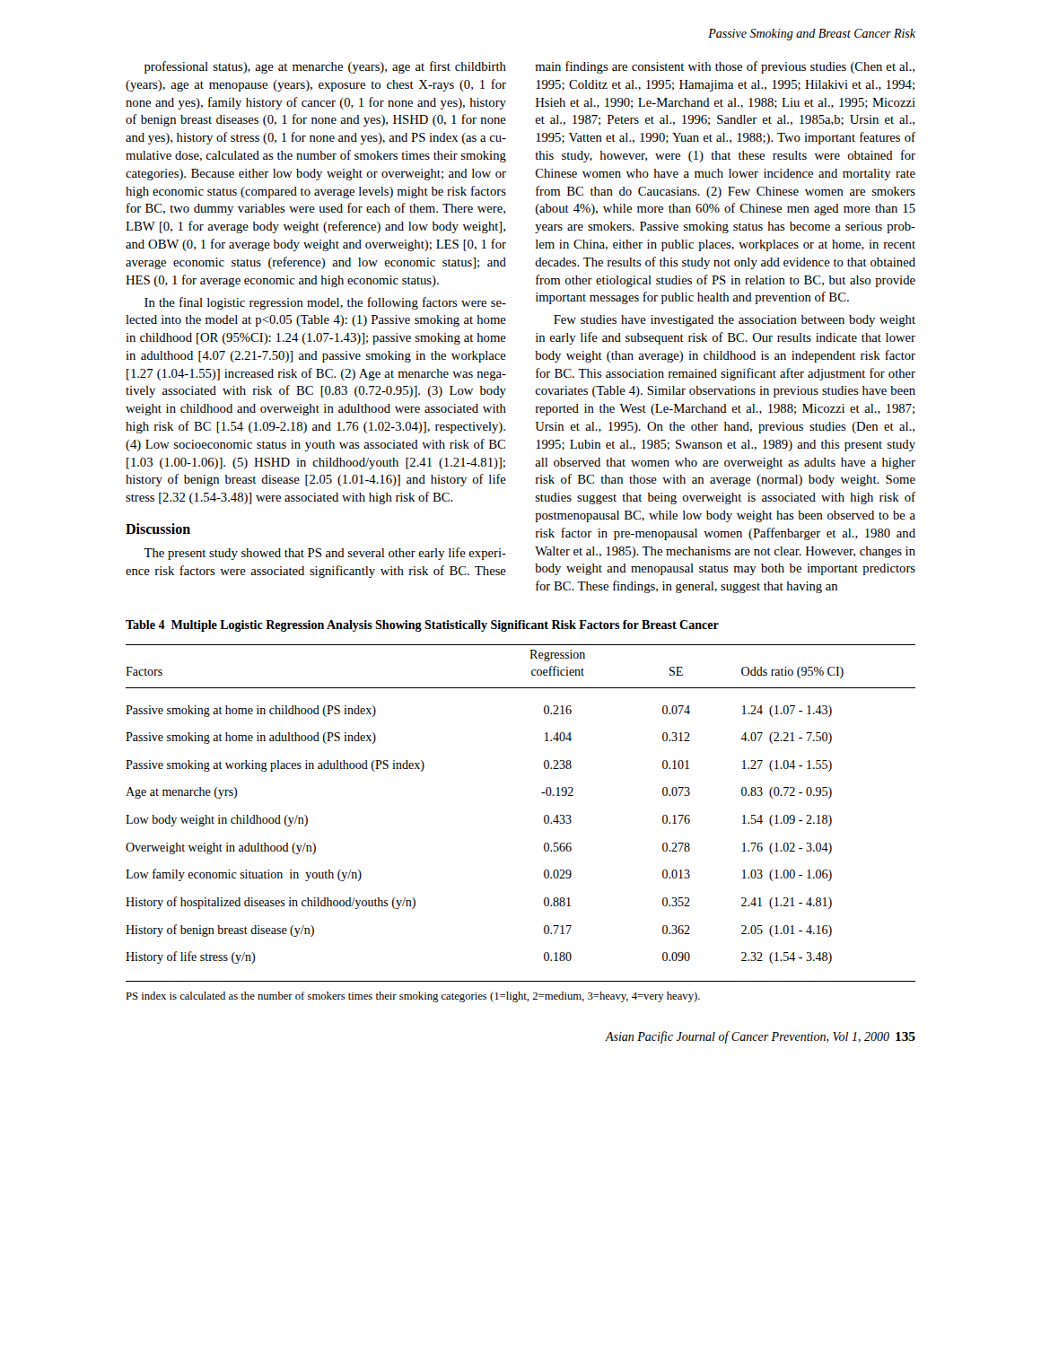Passive Smoking and Breast Cancer Risk
professional status), age at menarche (years), age at first childbirth (years), age at menopause (years), exposure to chest X-rays (0, 1 for none and yes), family history of cancer (0, 1 for none and yes), history of benign breast diseases (0, 1 for none and yes), HSHD (0, 1 for none and yes), history of stress (0, 1 for none and yes), and PS index (as a cumulative dose, calculated as the number of smokers times their smoking categories). Because either low body weight or overweight; and low or high economic status (compared to average levels) might be risk factors for BC, two dummy variables were used for each of them. There were, LBW [0, 1 for average body weight (reference) and low body weight], and OBW (0, 1 for average body weight and overweight); LES [0, 1 for average economic status (reference) and low economic status]; and HES (0, 1 for average economic and high economic status).
In the final logistic regression model, the following factors were selected into the model at p<0.05 (Table 4): (1) Passive smoking at home in childhood [OR (95%CI): 1.24 (1.07-1.43)]; passive smoking at home in adulthood [4.07 (2.21-7.50)] and passive smoking in the workplace [1.27 (1.04-1.55)] increased risk of BC. (2) Age at menarche was negatively associated with risk of BC [0.83 (0.72-0.95)]. (3) Low body weight in childhood and overweight in adulthood were associated with high risk of BC [1.54 (1.09-2.18) and 1.76 (1.02-3.04)], respectively). (4) Low socioeconomic status in youth was associated with risk of BC [1.03 (1.00-1.06)]. (5) HSHD in childhood/youth [2.41 (1.21-4.81)]; history of benign breast disease [2.05 (1.01-4.16)] and history of life stress [2.32 (1.54-3.48)] were associated with high risk of BC.
Discussion
The present study showed that PS and several other early life experience risk factors were associated significantly with risk of BC. These main findings are consistent with those of previous studies (Chen et al., 1995; Colditz et al., 1995; Hamajima et al., 1995; Hilakivi et al., 1994; Hsieh et al., 1990; Le-Marchand et al., 1988; Liu et al., 1995; Micozzi et al., 1987; Peters et al., 1996; Sandler et al., 1985a,b; Ursin et al., 1995; Vatten et al., 1990; Yuan et al., 1988;). Two important features of this study, however, were (1) that these results were obtained for Chinese women who have a much lower incidence and mortality rate from BC than do Caucasians. (2) Few Chinese women are smokers (about 4%), while more than 60% of Chinese men aged more than 15 years are smokers. Passive smoking status has become a serious problem in China, either in public places, workplaces or at home, in recent decades. The results of this study not only add evidence to that obtained from other etiological studies of PS in relation to BC, but also provide important messages for public health and prevention of BC.
Few studies have investigated the association between body weight in early life and subsequent risk of BC. Our results indicate that lower body weight (than average) in childhood is an independent risk factor for BC. This association remained significant after adjustment for other covariates (Table 4). Similar observations in previous studies have been reported in the West (Le-Marchand et al., 1988; Micozzi et al., 1987; Ursin et al., 1995). On the other hand, previous studies (Den et al., 1995; Lubin et al., 1985; Swanson et al., 1989) and this present study all observed that women who are overweight as adults have a higher risk of BC than those with an average (normal) body weight. Some studies suggest that being overweight is associated with high risk of postmenopausal BC, while low body weight has been observed to be a risk factor in pre-menopausal women (Paffenbarger et al., 1980 and Walter et al., 1985). The mechanisms are not clear. However, changes in body weight and menopausal status may both be important predictors for BC. These findings, in general, suggest that having an
Table 4 Multiple Logistic Regression Analysis Showing Statistically Significant Risk Factors for Breast Cancer
| Factors | Regression coefficient | SE | Odds ratio (95% CI) |
| --- | --- | --- | --- |
| Passive smoking at home in childhood (PS index) | 0.216 | 0.074 | 1.24 (1.07 - 1.43) |
| Passive smoking at home in adulthood (PS index) | 1.404 | 0.312 | 4.07 (2.21 - 7.50) |
| Passive smoking at working places in adulthood (PS index) | 0.238 | 0.101 | 1.27 (1.04 - 1.55) |
| Age at menarche (yrs) | -0.192 | 0.073 | 0.83 (0.72 - 0.95) |
| Low body weight in childhood (y/n) | 0.433 | 0.176 | 1.54 (1.09 - 2.18) |
| Overweight weight in adulthood (y/n) | 0.566 | 0.278 | 1.76 (1.02 - 3.04) |
| Low family economic situation in youth (y/n) | 0.029 | 0.013 | 1.03 (1.00 - 1.06) |
| History of hospitalized diseases in childhood/youths (y/n) | 0.881 | 0.352 | 2.41 (1.21 - 4.81) |
| History of benign breast disease (y/n) | 0.717 | 0.362 | 2.05 (1.01 - 4.16) |
| History of life stress (y/n) | 0.180 | 0.090 | 2.32 (1.54 - 3.48) |
PS index is calculated as the number of smokers times their smoking categories (1=light, 2=medium, 3=heavy, 4=very heavy).
Asian Pacific Journal of Cancer Prevention, Vol 1, 2000135